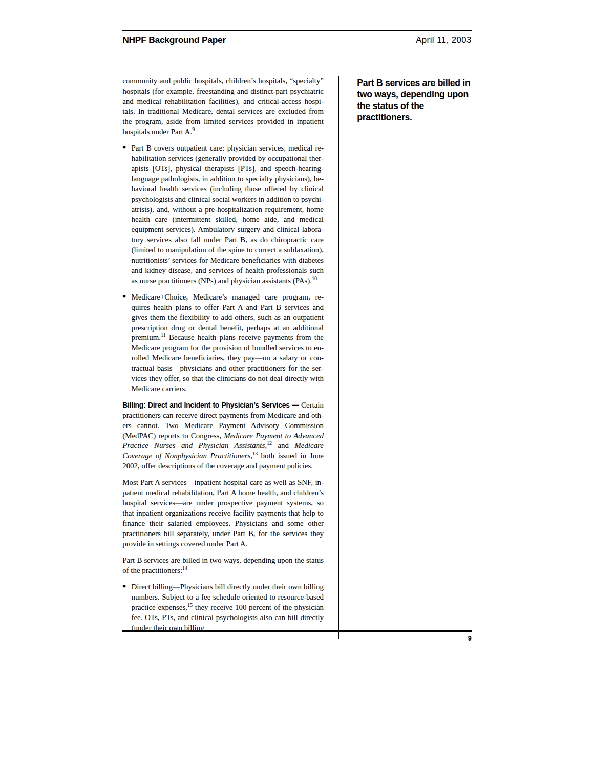NHPF Background Paper April 11, 2003
community and public hospitals, children’s hospitals, “specialty” hospitals (for example, freestanding and distinct-part psychiatric and medical rehabilitation facilities), and critical-access hospitals. In traditional Medicare, dental services are excluded from the program, aside from limited services provided in inpatient hospitals under Part A.9
Part B covers outpatient care: physician services, medical rehabilitation services (generally provided by occupational therapists [OTs], physical therapists [PTs], and speech-hearing-language pathologists, in addition to specialty physicians), behavioral health services (including those offered by clinical psychologists and clinical social workers in addition to psychiatrists), and, without a pre-hospitalization requirement, home health care (intermittent skilled, home aide, and medical equipment services). Ambulatory surgery and clinical laboratory services also fall under Part B, as do chiropractic care (limited to manipulation of the spine to correct a sublaxation), nutritionists’ services for Medicare beneficiaries with diabetes and kidney disease, and services of health professionals such as nurse practitioners (NPs) and physician assistants (PAs).10
Medicare+Choice, Medicare’s managed care program, requires health plans to offer Part A and Part B services and gives them the flexibility to add others, such as an outpatient prescription drug or dental benefit, perhaps at an additional premium.11 Because health plans receive payments from the Medicare program for the provision of bundled services to enrolled Medicare beneficiaries, they pay—on a salary or contractual basis—physicians and other practitioners for the services they offer, so that the clinicians do not deal directly with Medicare carriers.
Billing: Direct and Incident to Physician’s Services — Certain practitioners can receive direct payments from Medicare and others cannot. Two Medicare Payment Advisory Commission (MedPAC) reports to Congress, Medicare Payment to Advanced Practice Nurses and Physician Assistants,12 and Medicare Coverage of Nonphysician Practitioners,13 both issued in June 2002, offer descriptions of the coverage and payment policies.
Most Part A services—inpatient hospital care as well as SNF, inpatient medical rehabilitation, Part A home health, and children’s hospital services—are under prospective payment systems, so that inpatient organizations receive facility payments that help to finance their salaried employees. Physicians and some other practitioners bill separately, under Part B, for the services they provide in settings covered under Part A.
Part B services are billed in two ways, depending upon the status of the practitioners:14
Direct billing—Physicians bill directly under their own billing numbers. Subject to a fee schedule oriented to resource-based practice expenses,15 they receive 100 percent of the physician fee. OTs, PTs, and clinical psychologists also can bill directly (under their own billing
Part B services are billed in two ways, depending upon the status of the practitioners.
9